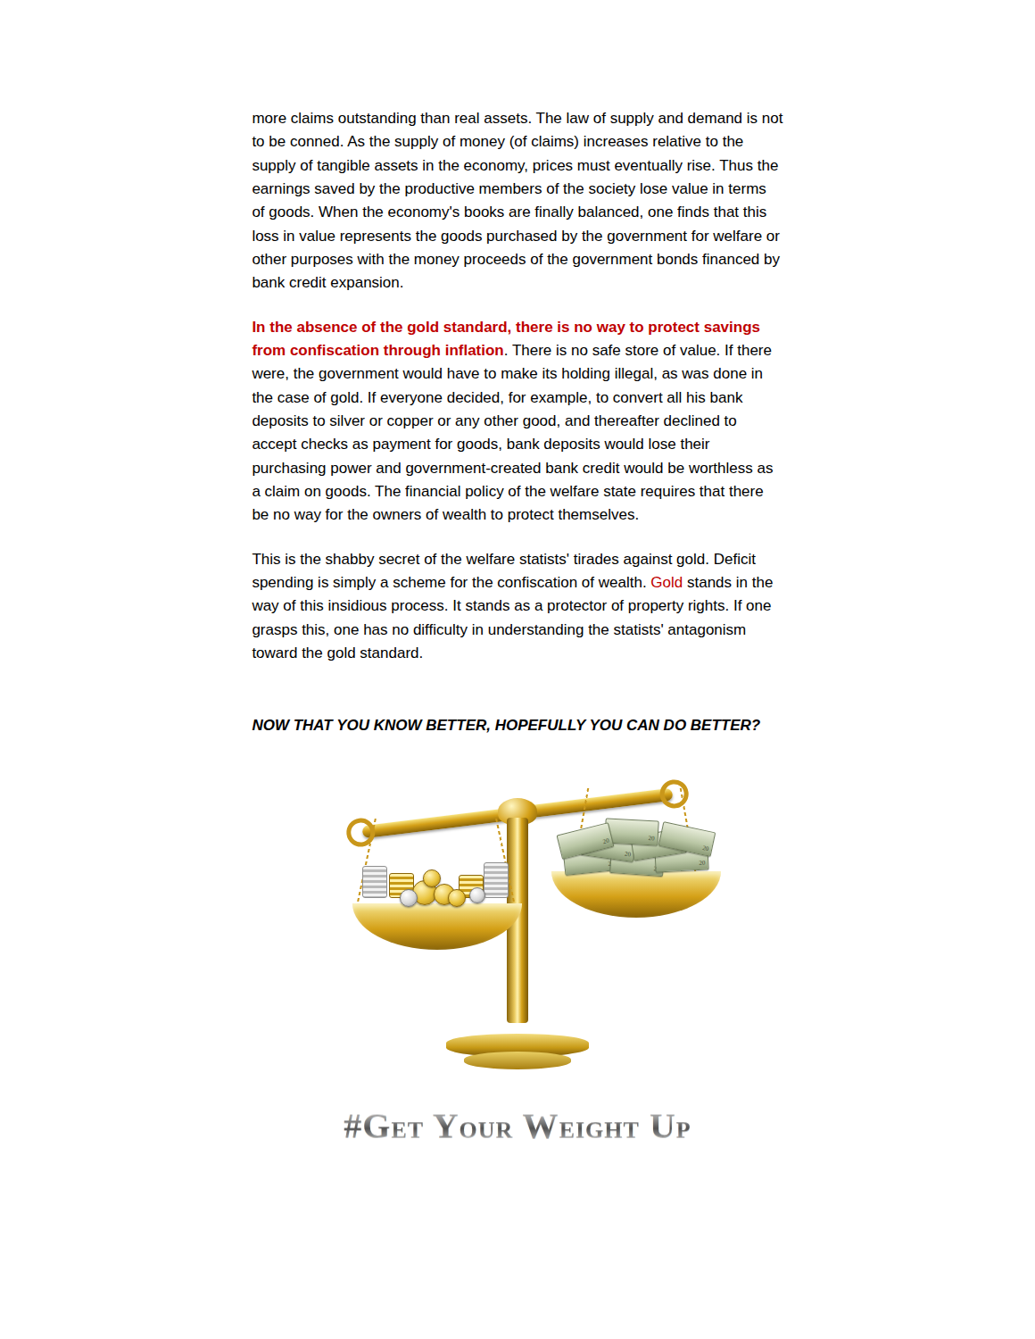more claims outstanding than real assets. The law of supply and demand is not to be conned. As the supply of money (of claims) increases relative to the supply of tangible assets in the economy, prices must eventually rise. Thus the earnings saved by the productive members of the society lose value in terms of goods. When the economy's books are finally balanced, one finds that this loss in value represents the goods purchased by the government for welfare or other purposes with the money proceeds of the government bonds financed by bank credit expansion.
In the absence of the gold standard, there is no way to protect savings from confiscation through inflation. There is no safe store of value. If there were, the government would have to make its holding illegal, as was done in the case of gold. If everyone decided, for example, to convert all his bank deposits to silver or copper or any other good, and thereafter declined to accept checks as payment for goods, bank deposits would lose their purchasing power and government-created bank credit would be worthless as a claim on goods. The financial policy of the welfare state requires that there be no way for the owners of wealth to protect themselves.
This is the shabby secret of the welfare statists' tirades against gold. Deficit spending is simply a scheme for the confiscation of wealth. Gold stands in the way of this insidious process. It stands as a protector of property rights. If one grasps this, one has no difficulty in understanding the statists' antagonism toward the gold standard.
NOW THAT YOU KNOW BETTER, HOPEFULLY YOU CAN DO BETTER?
20
20
20
20
20
20
20
20
#GET YOUR WEIGHT UP